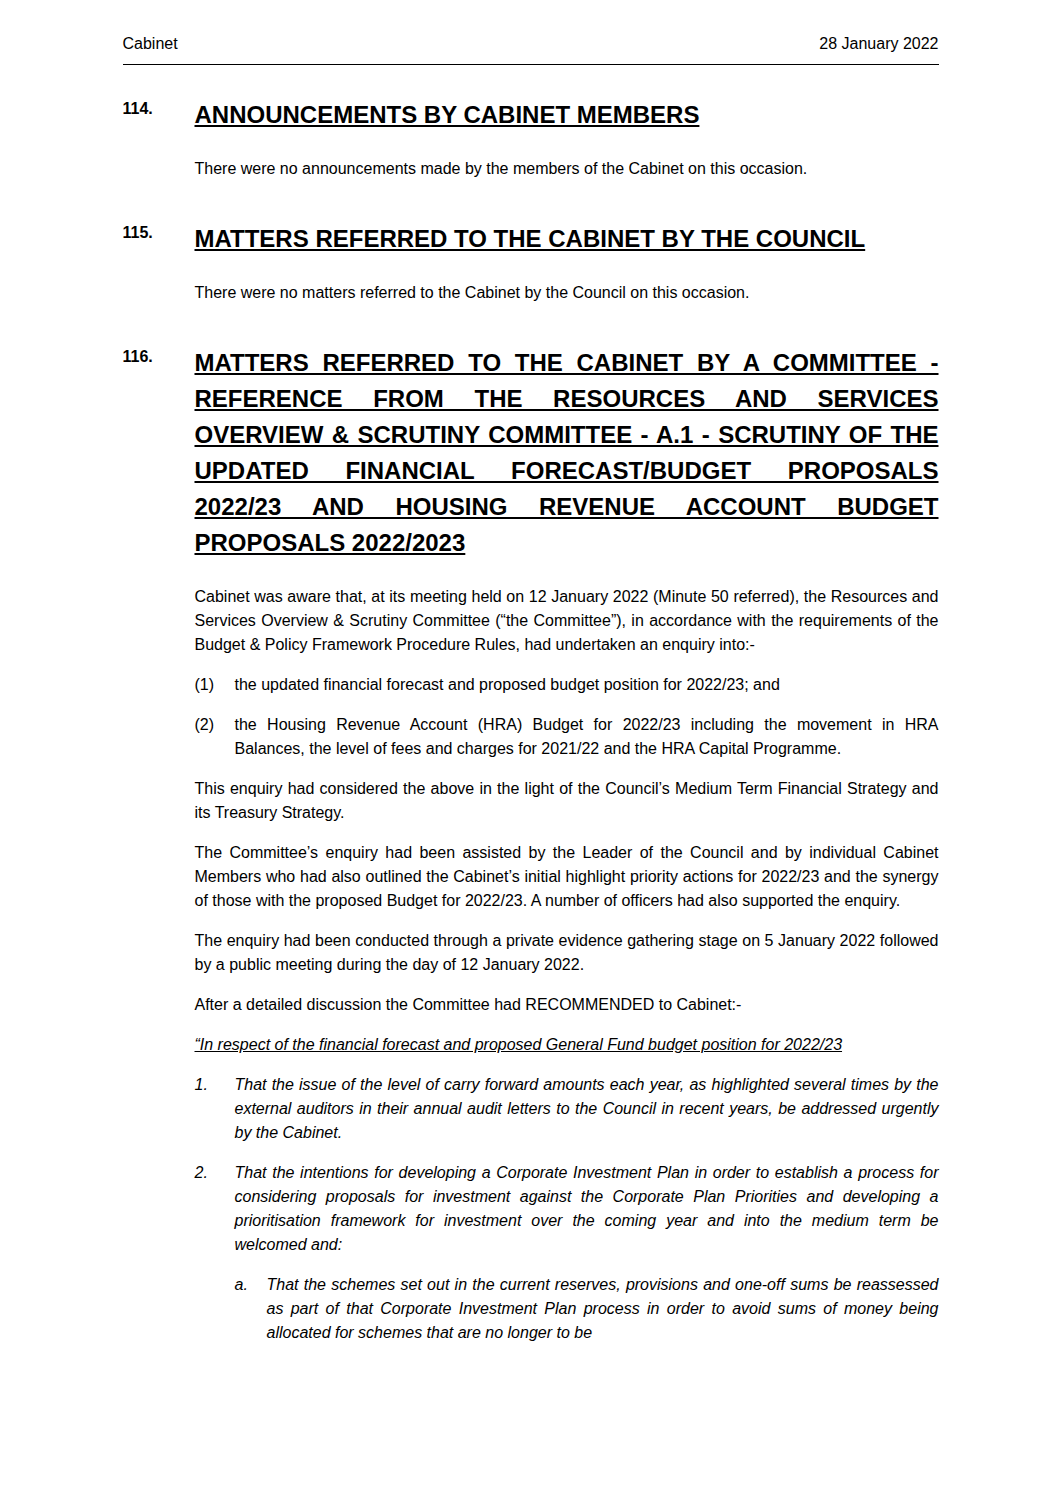Cabinet 28 January 2022
114.
Announcements by Cabinet Members
There were no announcements made by the members of the Cabinet on this occasion.
115.
Matters Referred to the Cabinet by the Council
There were no matters referred to the Cabinet by the Council on this occasion.
116.
Matters Referred to the Cabinet by a Committee - Reference from the Resources and Services Overview & Scrutiny Committee - A.1 - Scrutiny of the Updated Financial Forecast/Budget Proposals 2022/23 and Housing Revenue Account Budget Proposals 2022/2023
Cabinet was aware that, at its meeting held on 12 January 2022 (Minute 50 referred), the Resources and Services Overview & Scrutiny Committee (“the Committee”), in accordance with the requirements of the Budget & Policy Framework Procedure Rules, had undertaken an enquiry into:-
(1) the updated financial forecast and proposed budget position for 2022/23; and
(2) the Housing Revenue Account (HRA) Budget for 2022/23 including the movement in HRA Balances, the level of fees and charges for 2021/22 and the HRA Capital Programme.
This enquiry had considered the above in the light of the Council’s Medium Term Financial Strategy and its Treasury Strategy.
The Committee’s enquiry had been assisted by the Leader of the Council and by individual Cabinet Members who had also outlined the Cabinet’s initial highlight priority actions for 2022/23 and the synergy of those with the proposed Budget for 2022/23. A number of officers had also supported the enquiry.
The enquiry had been conducted through a private evidence gathering stage on 5 January 2022 followed by a public meeting during the day of 12 January 2022.
After a detailed discussion the Committee had RECOMMENDED to Cabinet:-
“In respect of the financial forecast and proposed General Fund budget position for 2022/23
1. That the issue of the level of carry forward amounts each year, as highlighted several times by the external auditors in their annual audit letters to the Council in recent years, be addressed urgently by the Cabinet.
2. That the intentions for developing a Corporate Investment Plan in order to establish a process for considering proposals for investment against the Corporate Plan Priorities and developing a prioritisation framework for investment over the coming year and into the medium term be welcomed and:
a. That the schemes set out in the current reserves, provisions and one-off sums be reassessed as part of that Corporate Investment Plan process in order to avoid sums of money being allocated for schemes that are no longer to be